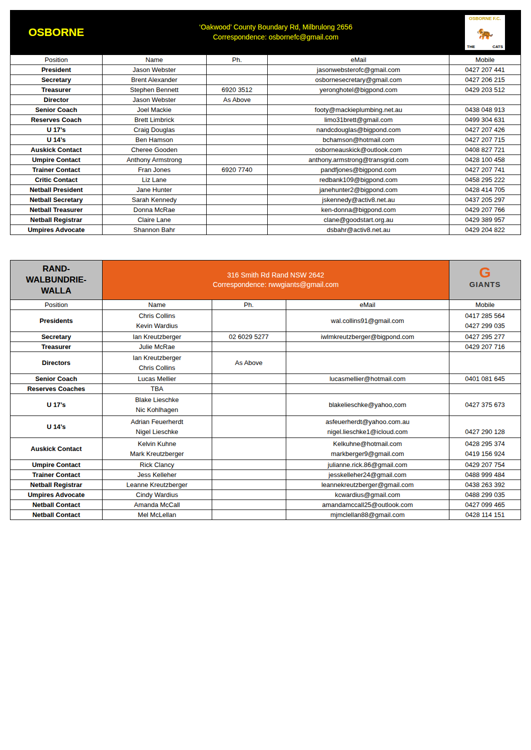| OSBORNE | ‘Oakwood’ County Boundary Rd, Milbrulong 2656 Correspondence: osbornefc@gmail.com | OSBORNE F.C. 🐅 THE CATS |
| Position | Name | Ph. | eMail | Mobile |
| President | Jason Webster | | jasonwebsterofc@gmail.com | 0427 207 441 |
| Secretary | Brent Alexander | | osbornesecretary@gmail.com | 0427 206 215 |
| Treasurer | Stephen Bennett | 6920 3512 | yeronghotel@bigpond.com | 0429 203 512 |
| Director | Jason Webster | As Above | | |
| Senior Coach | Joel Mackie | | footy@mackieplumbing.net.au | 0438 048 913 |
| Reserves Coach | Brett Limbrick | | limo31brett@gmail.com | 0499 304 631 |
| U 17’s | Craig Douglas | | nandcdouglas@bigpond.com | 0427 207 426 |
| U 14’s | Ben Hamson | | bchamson@hotmail.com | 0427 207 715 |
| Auskick Contact | Cheree Gooden | | osborneauskick@outlook.com | 0408 827 721 |
| Umpire Contact | Anthony Armstrong | | anthony.armstrong@transgrid.com | 0428 100 458 |
| Trainer Contact | Fran Jones | 6920 7740 | pandfjones@bigpond.com | 0427 207 741 |
| Critic Contact | Liz Lane | | redbank109@bigpond.com | 0458 295 222 |
| Netball President | Jane Hunter | | janehunter2@bigpond.com | 0428 414 705 |
| Netball Secretary | Sarah Kennedy | | jskennedy@activ8.net.au | 0437 205 297 |
| Netball Treasurer | Donna McRae | | ken-donna@bigpond.com | 0429 207 766 |
| Netball Registrar | Claire Lane | | clane@goodstart.org.au | 0429 389 957 |
| Umpires Advocate | Shannon Bahr | | dsbahr@activ8.net.au | 0429 204 822 |
| RAND- WALBUNDRIE- WALLA | 316 Smith Rd Rand NSW 2642 Correspondence: rwwgiants@gmail.com | G GIANTS |
| Position | Name | Ph. | eMail | Mobile |
| Presidents | Chris Collins Kevin Wardius | | wal.collins91@gmail.com | 0417 285 564 0427 299 035 |
| Secretary | Ian Kreutzberger | 02 6029 5277 | iwlmkreutzberger@bigpond.com | 0427 295 277 |
| Treasurer | Julie McRae | | | 0429 207 716 |
| Directors | Ian Kreutzberger Chris Collins | As Above | | |
| Senior Coach | Lucas Mellier | | lucasmellier@hotmail.com | 0401 081 645 |
| Reserves Coaches | TBA | | | |
| U 17’s | Blake Lieschke Nic Kohlhagen | | blakelieschke@yahoo,com | 0427 375 673 |
| U 14’s | Adrian Feuerherdt Nigel Lieschke | | asfeuerherdt@yahoo.com.au nigel.lieschke1@icloud.com | 0427 290 128 |
| Auskick Contact | Kelvin Kuhne Mark Kreutzberger | | Kelkuhne@hotmail.com markberger9@gmail.com | 0428 295 374 0419 156 924 |
| Umpire Contact | Rick Clancy | | julianne.rick.86@gmail.com | 0429 207 754 |
| Trainer Contact | Jess Kelleher | | jesskelleher24@gmail.com | 0488 999 484 |
| Netball Registrar | Leanne Kreutzberger | | leannekreutzberger@gmail.com | 0438 263 392 |
| Umpires Advocate | Cindy Wardius | | kcwardius@gmail.com | 0488 299 035 |
| Netball Contact | Amanda McCall | | amandamccall25@outlook.com | 0427 099 465 |
| Netball Contact | Mel McLellan | | mjmclellan88@gmail.com | 0428 114 151 |